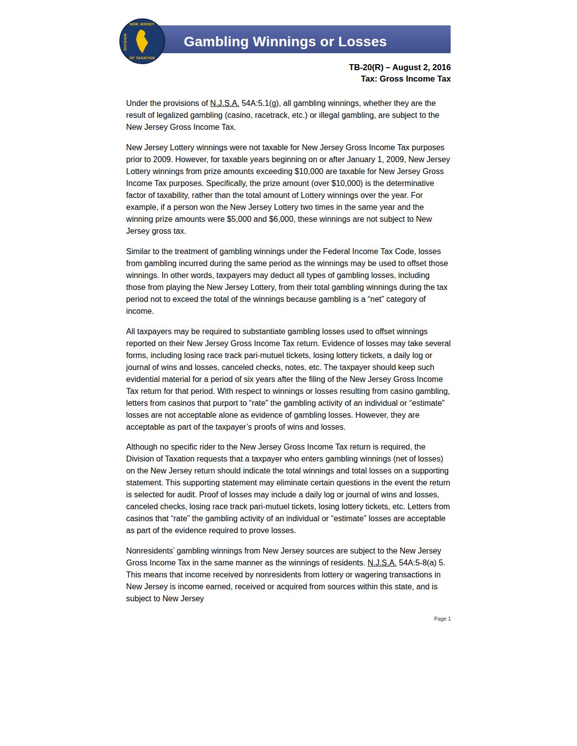Gambling Winnings or Losses
New Jersey of Taxation Division
TB-20(R) – August 2, 2016
Tax: Gross Income Tax
Under the provisions of N.J.S.A. 54A:5.1(g), all gambling winnings, whether they are the result of legalized gambling (casino, racetrack, etc.) or illegal gambling, are subject to the New Jersey Gross Income Tax.
New Jersey Lottery winnings were not taxable for New Jersey Gross Income Tax purposes prior to 2009. However, for taxable years beginning on or after January 1, 2009, New Jersey Lottery winnings from prize amounts exceeding $10,000 are taxable for New Jersey Gross Income Tax purposes. Specifically, the prize amount (over $10,000) is the determinative factor of taxability, rather than the total amount of Lottery winnings over the year. For example, if a person won the New Jersey Lottery two times in the same year and the winning prize amounts were $5,000 and $6,000, these winnings are not subject to New Jersey gross tax.
Similar to the treatment of gambling winnings under the Federal Income Tax Code, losses from gambling incurred during the same period as the winnings may be used to offset those winnings. In other words, taxpayers may deduct all types of gambling losses, including those from playing the New Jersey Lottery, from their total gambling winnings during the tax period not to exceed the total of the winnings because gambling is a “net” category of income.
All taxpayers may be required to substantiate gambling losses used to offset winnings reported on their New Jersey Gross Income Tax return. Evidence of losses may take several forms, including losing race track pari-mutuel tickets, losing lottery tickets, a daily log or journal of wins and losses, canceled checks, notes, etc. The taxpayer should keep such evidential material for a period of six years after the filing of the New Jersey Gross Income Tax return for that period. With respect to winnings or losses resulting from casino gambling, letters from casinos that purport to “rate” the gambling activity of an individual or “estimate” losses are not acceptable alone as evidence of gambling losses. However, they are acceptable as part of the taxpayer’s proofs of wins and losses.
Although no specific rider to the New Jersey Gross Income Tax return is required, the Division of Taxation requests that a taxpayer who enters gambling winnings (net of losses) on the New Jersey return should indicate the total winnings and total losses on a supporting statement. This supporting statement may eliminate certain questions in the event the return is selected for audit. Proof of losses may include a daily log or journal of wins and losses, canceled checks, losing race track pari-mutuel tickets, losing lottery tickets, etc. Letters from casinos that “rate” the gambling activity of an individual or “estimate” losses are acceptable as part of the evidence required to prove losses.
Nonresidents’ gambling winnings from New Jersey sources are subject to the New Jersey Gross Income Tax in the same manner as the winnings of residents. N.J.S.A. 54A:5-8(a) 5. This means that income received by nonresidents from lottery or wagering transactions in New Jersey is income earned, received or acquired from sources within this state, and is subject to New Jersey
Page 1